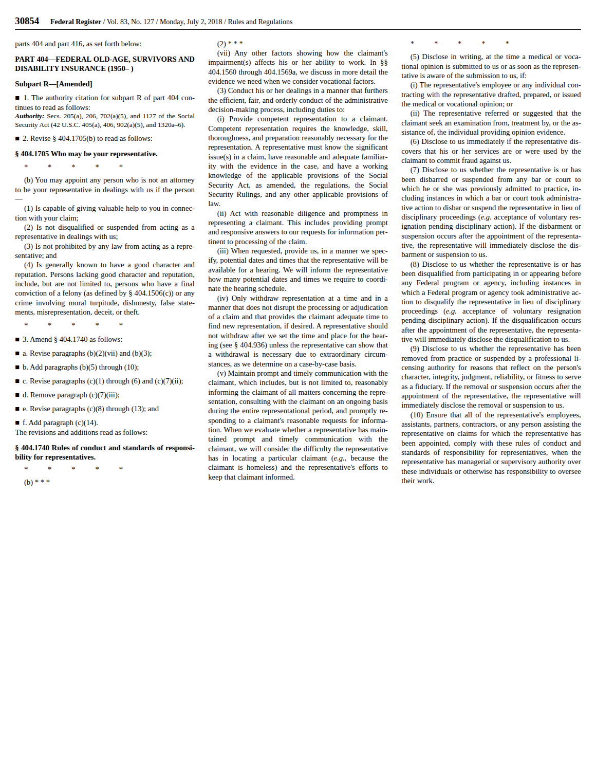30854 Federal Register / Vol. 83, No. 127 / Monday, July 2, 2018 / Rules and Regulations
parts 404 and part 416, as set forth below:
PART 404—FEDERAL OLD-AGE, SURVIVORS AND DISABILITY INSURANCE (1950– )
Subpart R—[Amended]
1. The authority citation for subpart R of part 404 continues to read as follows:
Authority: Secs. 205(a), 206, 702(a)(5), and 1127 of the Social Security Act (42 U.S.C. 405(a), 406, 902(a)(5), and 1320a–6).
2. Revise § 404.1705(b) to read as follows:
§ 404.1705 Who may be your representative.
* * * * *
(b) You may appoint any person who is not an attorney to be your representative in dealings with us if the person—
(1) Is capable of giving valuable help to you in connection with your claim;
(2) Is not disqualified or suspended from acting as a representative in dealings with us;
(3) Is not prohibited by any law from acting as a representative; and
(4) Is generally known to have a good character and reputation. Persons lacking good character and reputation, include, but are not limited to, persons who have a final conviction of a felony (as defined by § 404.1506(c)) or any crime involving moral turpitude, dishonesty, false statements, misrepresentation, deceit, or theft.
* * * * *
3. Amend § 404.1740 as follows:
a. Revise paragraphs (b)(2)(vii) and (b)(3);
b. Add paragraphs (b)(5) through (10);
c. Revise paragraphs (c)(1) through (6) and (c)(7)(ii);
d. Remove paragraph (c)(7)(iii);
e. Revise paragraphs (c)(8) through (13); and
f. Add paragraph (c)(14).
The revisions and additions read as follows:
§ 404.1740 Rules of conduct and standards of responsibility for representatives.
* * * * *
(b) * * *
(2) * * *
(vii) Any other factors showing how the claimant's impairment(s) affects his or her ability to work. In §§ 404.1560 through 404.1569a, we discuss in more detail the evidence we need when we consider vocational factors.
(3) Conduct his or her dealings in a manner that furthers the efficient, fair, and orderly conduct of the administrative decision-making process, including duties to:
(i) Provide competent representation to a claimant. Competent representation requires the knowledge, skill, thoroughness, and preparation reasonably necessary for the representation. A representative must know the significant issue(s) in a claim, have reasonable and adequate familiarity with the evidence in the case, and have a working knowledge of the applicable provisions of the Social Security Act, as amended, the regulations, the Social Security Rulings, and any other applicable provisions of law.
(ii) Act with reasonable diligence and promptness in representing a claimant. This includes providing prompt and responsive answers to our requests for information pertinent to processing of the claim.
(iii) When requested, provide us, in a manner we specify, potential dates and times that the representative will be available for a hearing. We will inform the representative how many potential dates and times we require to coordinate the hearing schedule.
(iv) Only withdraw representation at a time and in a manner that does not disrupt the processing or adjudication of a claim and that provides the claimant adequate time to find new representation, if desired. A representative should not withdraw after we set the time and place for the hearing (see § 404.936) unless the representative can show that a withdrawal is necessary due to extraordinary circumstances, as we determine on a case-by-case basis.
(v) Maintain prompt and timely communication with the claimant, which includes, but is not limited to, reasonably informing the claimant of all matters concerning the representation, consulting with the claimant on an ongoing basis during the entire representational period, and promptly responding to a claimant's reasonable requests for information. When we evaluate whether a representative has maintained prompt and timely communication with the claimant, we will consider the difficulty the representative has in locating a particular claimant (e.g., because the claimant is homeless) and the representative's efforts to keep that claimant informed.
* * * * *
(5) Disclose in writing, at the time a medical or vocational opinion is submitted to us or as soon as the representative is aware of the submission to us, if:
(i) The representative's employee or any individual contracting with the representative drafted, prepared, or issued the medical or vocational opinion; or
(ii) The representative referred or suggested that the claimant seek an examination from, treatment by, or the assistance of, the individual providing opinion evidence.
(6) Disclose to us immediately if the representative discovers that his or her services are or were used by the claimant to commit fraud against us.
(7) Disclose to us whether the representative is or has been disbarred or suspended from any bar or court to which he or she was previously admitted to practice, including instances in which a bar or court took administrative action to disbar or suspend the representative in lieu of disciplinary proceedings (e.g. acceptance of voluntary resignation pending disciplinary action). If the disbarment or suspension occurs after the appointment of the representative, the representative will immediately disclose the disbarment or suspension to us.
(8) Disclose to us whether the representative is or has been disqualified from participating in or appearing before any Federal program or agency, including instances in which a Federal program or agency took administrative action to disqualify the representative in lieu of disciplinary proceedings (e.g. acceptance of voluntary resignation pending disciplinary action). If the disqualification occurs after the appointment of the representative, the representative will immediately disclose the disqualification to us.
(9) Disclose to us whether the representative has been removed from practice or suspended by a professional licensing authority for reasons that reflect on the person's character, integrity, judgment, reliability, or fitness to serve as a fiduciary. If the removal or suspension occurs after the appointment of the representative, the representative will immediately disclose the removal or suspension to us.
(10) Ensure that all of the representative's employees, assistants, partners, contractors, or any person assisting the representative on claims for which the representative has been appointed, comply with these rules of conduct and standards of responsibility for representatives, when the representative has managerial or supervisory authority over these individuals or otherwise has responsibility to oversee their work.